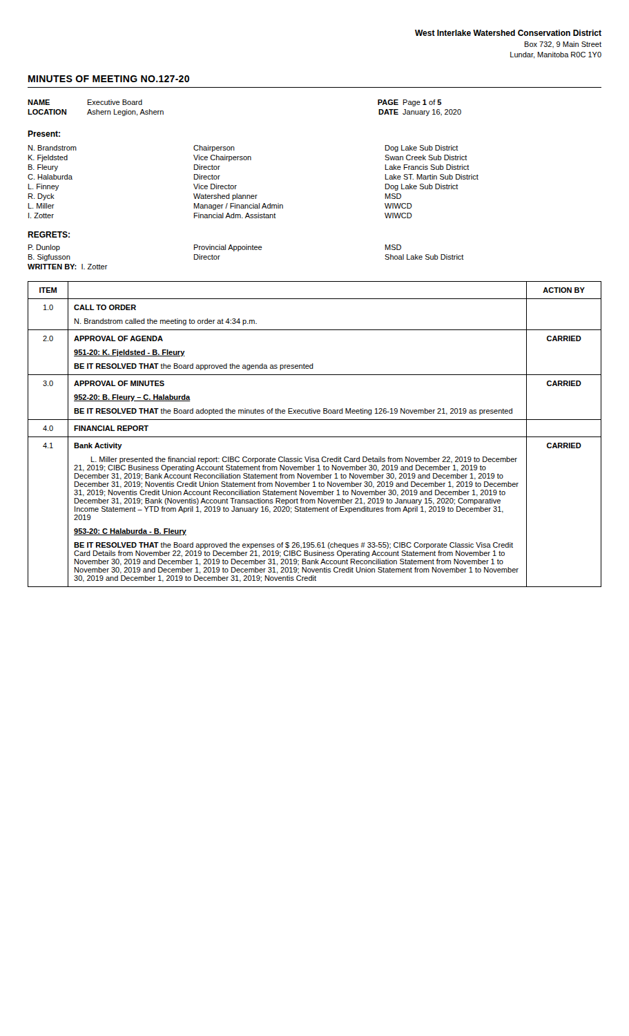West Interlake Watershed Conservation District
Box 732, 9 Main Street
Lundar, Manitoba R0C 1Y0
MINUTES OF MEETING NO.127-20
| NAME | Executive Board | PAGE | Page 1 of 5 |
| LOCATION | Ashern Legion, Ashern | DATE | January 16, 2020 |
Present:
| N. Brandstrom | Chairperson | Dog Lake Sub District |
| K. Fjeldsted | Vice Chairperson | Swan Creek Sub District |
| B. Fleury | Director | Lake Francis Sub District |
| C. Halaburda | Director | Lake ST. Martin Sub District |
| L. Finney | Vice Director | Dog Lake Sub District |
| R. Dyck | Watershed planner | MSD |
| L. Miller | Manager / Financial Admin | WIWCD |
| I. Zotter | Financial Adm. Assistant | WIWCD |
REGRETS:
| P. Dunlop | Provincial Appointee | MSD |
| B. Sigfusson | Director | Shoal Lake Sub District |
| WRITTEN BY: I. Zotter | | |
| ITEM | | ACTION BY |
| --- | --- | --- |
| 1.0 | CALL TO ORDER N. Brandstrom called the meeting to order at 4:34 p.m. | |
| 2.0 | APPROVAL OF AGENDA 951-20: K. Fjeldsted - B. Fleury BE IT RESOLVED THAT the Board approved the agenda as presented | CARRIED |
| 3.0 | APPROVAL OF MINUTES 952-20: B. Fleury – C. Halaburda BE IT RESOLVED THAT the Board adopted the minutes of the Executive Board Meeting 126-19 November 21, 2019 as presented | CARRIED |
| 4.0 | FINANCIAL REPORT | |
| 4.1 | Bank Activity L. Miller presented the financial report: CIBC Corporate Classic Visa Credit Card Details from November 22, 2019 to December 21, 2019; CIBC Business Operating Account Statement from November 1 to November 30, 2019 and December 1, 2019 to December 31, 2019; Bank Account Reconciliation Statement from November 1 to November 30, 2019 and December 1, 2019 to December 31, 2019; Noventis Credit Union Statement from November 1 to November 30, 2019 and December 1, 2019 to December 31, 2019; Noventis Credit Union Account Reconciliation Statement November 1 to November 30, 2019 and December 1, 2019 to December 31, 2019; Bank (Noventis) Account Transactions Report from November 21, 2019 to January 15, 2020; Comparative Income Statement – YTD from April 1, 2019 to January 16, 2020; Statement of Expenditures from April 1, 2019 to December 31, 2019 953-20: C Halaburda - B. Fleury BE IT RESOLVED THAT the Board approved the expenses of $ 26,195.61 (cheques # 33-55); CIBC Corporate Classic Visa Credit Card Details from November 22, 2019 to December 21, 2019; CIBC Business Operating Account Statement from November 1 to November 30, 2019 and December 1, 2019 to December 31, 2019; Bank Account Reconciliation Statement from November 1 to November 30, 2019 and December 1, 2019 to December 31, 2019; Noventis Credit Union Statement from November 1 to November 30, 2019 and December 1, 2019 to December 31, 2019; Noventis Credit | CARRIED |